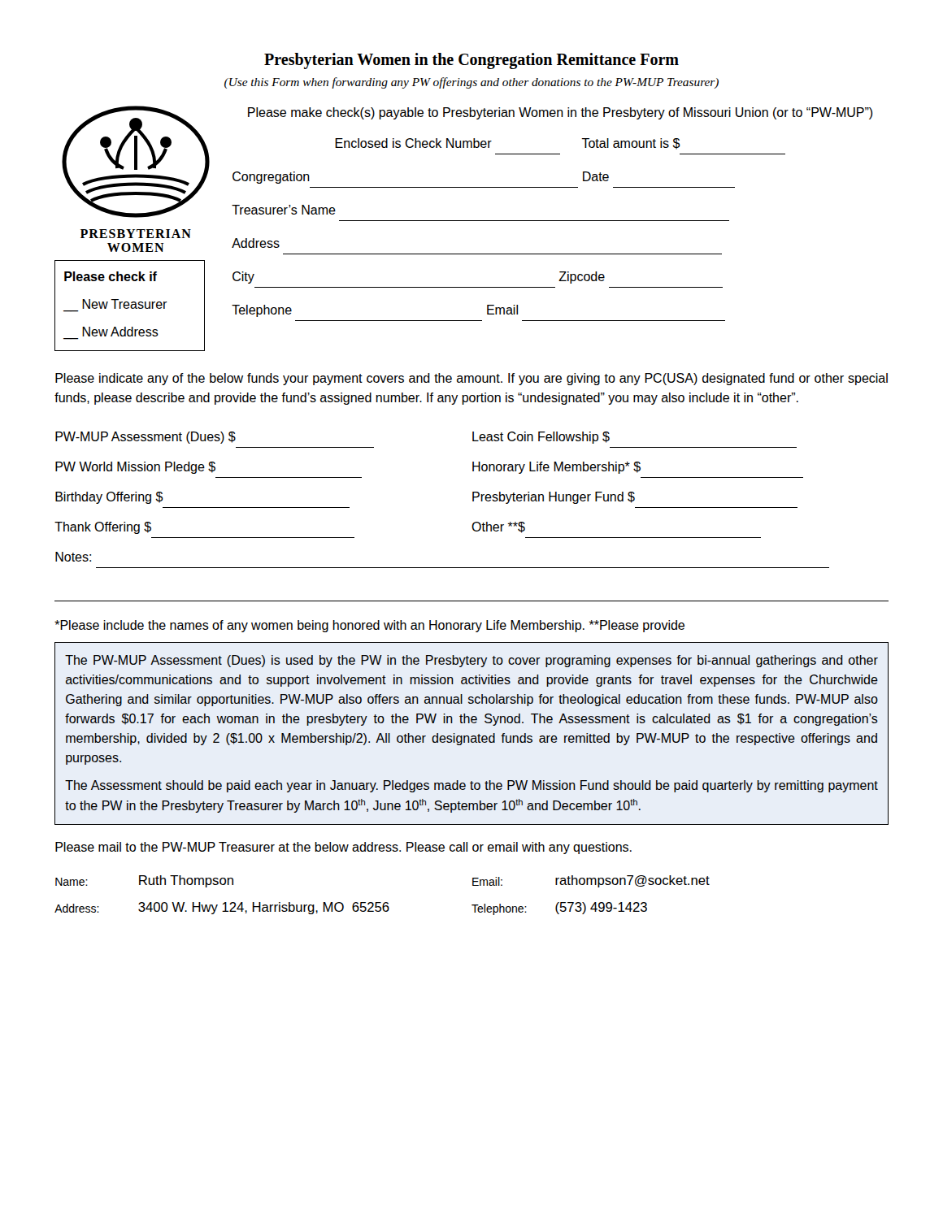Presbyterian Women in the Congregation Remittance Form
(Use this Form when forwarding any PW offerings and other donations to the PW-MUP Treasurer)
PRESBYTERIAN
WOMEN
Please check if
__ New Treasurer
__ New Address
Please make check(s) payable to Presbyterian Women in the Presbytery of Missouri Union (or to “PW-MUP”)
Enclosed is Check Number Total amount is $
Congregation Date
Treasurer’s Name
Address
City Zipcode
Telephone Email
Please indicate any of the below funds your payment covers and the amount. If you are giving to any PC(USA) designated fund or other special funds, please describe and provide the fund’s assigned number. If any portion is “undesignated” you may also include it in “other”.
| PW-MUP Assessment (Dues) $ | Least Coin Fellowship $ |
| PW World Mission Pledge $ | Honorary Life Membership* $ |
| Birthday Offering $ | Presbyterian Hunger Fund $ |
| Thank Offering $ | Other **$ |
Notes:
*Please include the names of any women being honored with an Honorary Life Membership. **Please provide
The PW-MUP Assessment (Dues) is used by the PW in the Presbytery to cover programing expenses for bi-annual gatherings and other activities/communications and to support involvement in mission activities and provide grants for travel expenses for the Churchwide Gathering and similar opportunities. PW-MUP also offers an annual scholarship for theological education from these funds. PW-MUP also forwards $0.17 for each woman in the presbytery to the PW in the Synod. The Assessment is calculated as $1 for a congregation’s membership, divided by 2 ($1.00 x Membership/2). All other designated funds are remitted by PW-MUP to the respective offerings and purposes.
The Assessment should be paid each year in January. Pledges made to the PW Mission Fund should be paid quarterly by remitting payment to the PW in the Presbytery Treasurer by March 10th, June 10th, September 10th and December 10th.
Please mail to the PW-MUP Treasurer at the below address. Please call or email with any questions.
| Name: | Ruth Thompson | Email: | rathompson7@socket.net |
| Address: | 3400 W. Hwy 124, Harrisburg, MO 65256 | Telephone: | (573) 499-1423 |